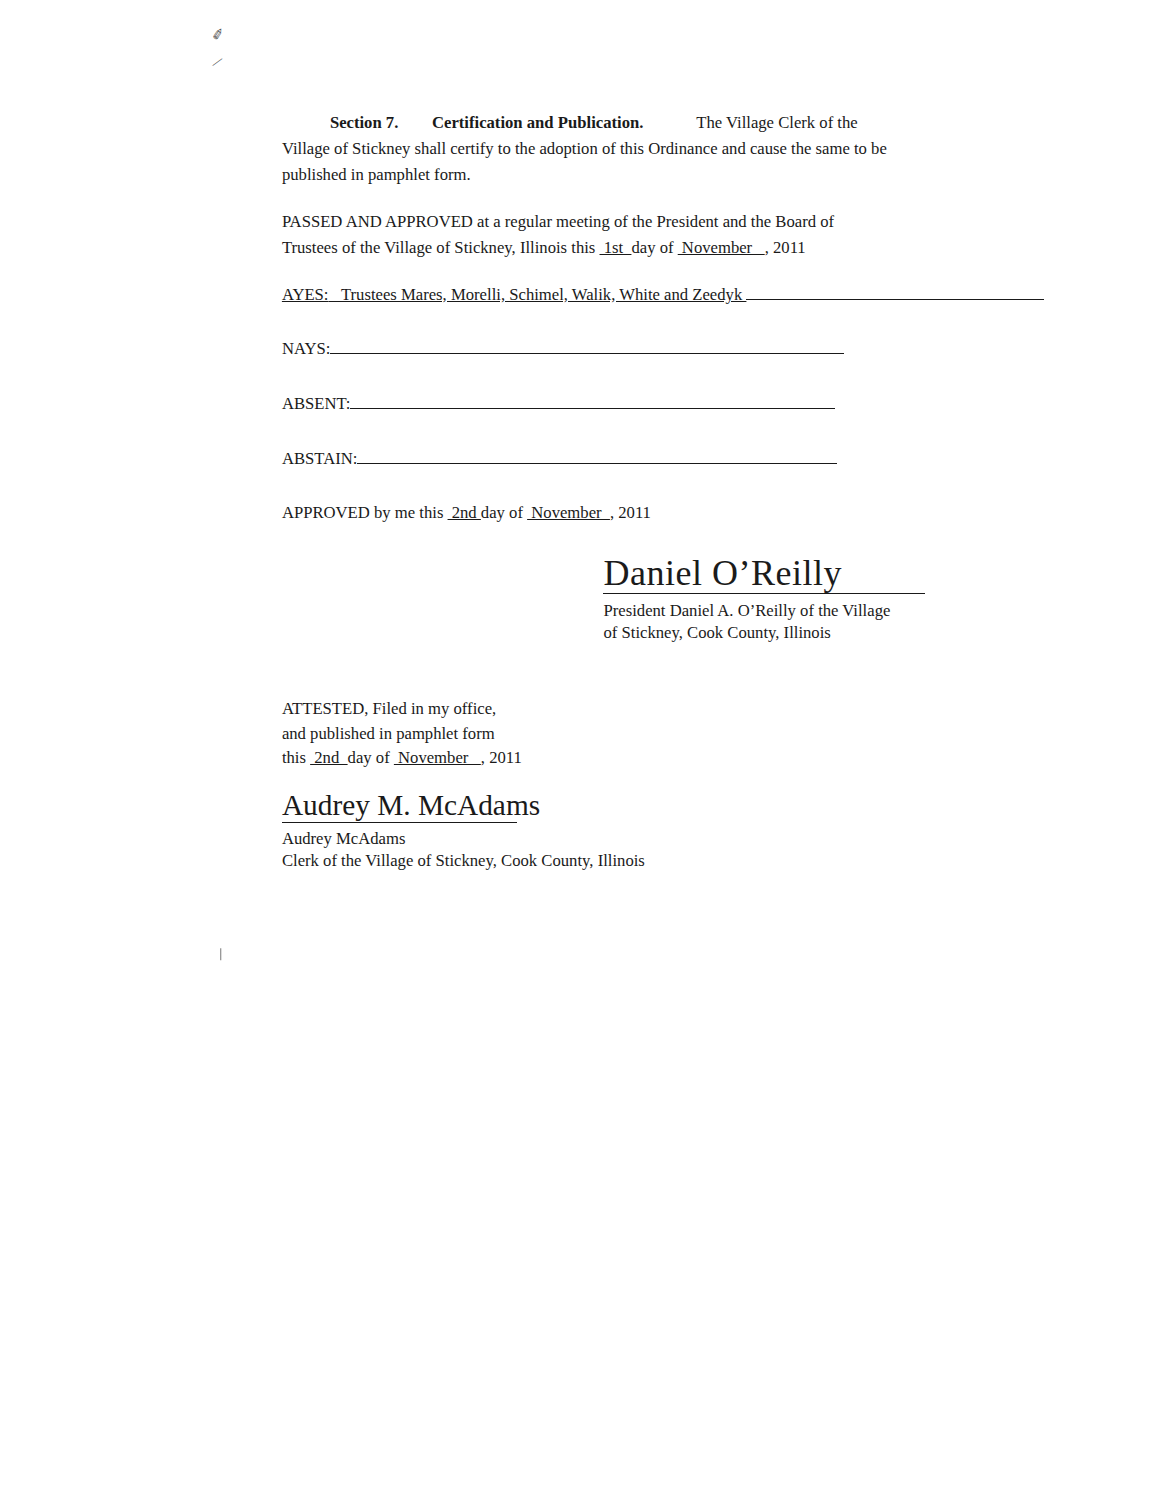✐ ∕
Section 7. Certification and Publication. The Village Clerk of the Village of Stickney shall certify to the adoption of this Ordinance and cause the same to be published in pamphlet form.
PASSED AND APPROVED at a regular meeting of the President and the Board of Trustees of the Village of Stickney, Illinois this 1st day of November , 2011
AYES: Trustees Mares, Morelli, Schimel, Walik, White and Zeedyk
NAYS:
ABSENT:
ABSTAIN:
APPROVED by me this 2nd day of November , 2011
Daniel O’Reilly
President Daniel A. O’Reilly of the Village
of Stickney, Cook County, Illinois
ATTESTED, Filed in my office,
and published in pamphlet form
this 2nd day of November , 2011
Audrey M. McAdams
Audrey McAdams
Clerk of the Village of Stickney, Cook County, Illinois